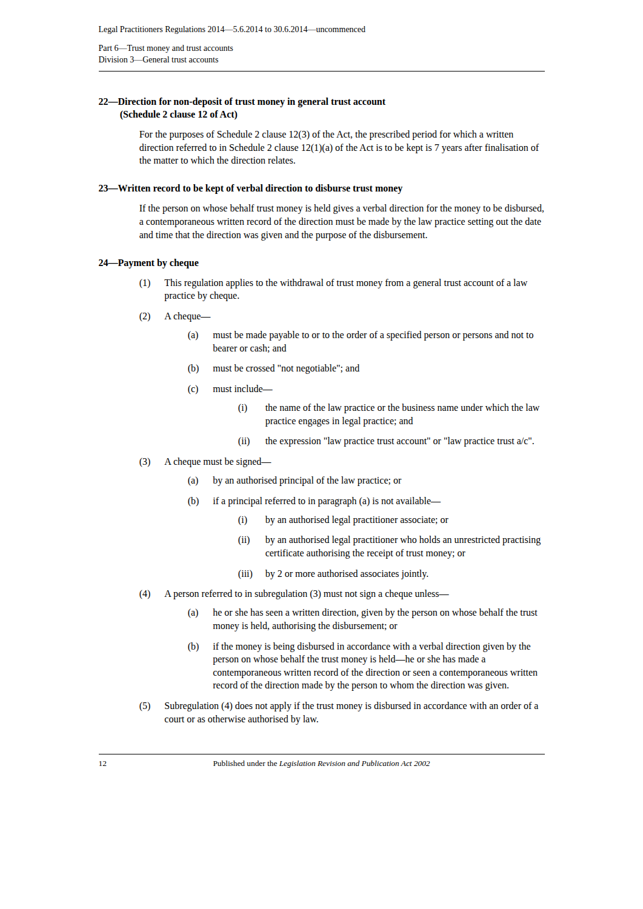Legal Practitioners Regulations 2014—5.6.2014 to 30.6.2014—uncommenced
Part 6—Trust money and trust accounts
Division 3—General trust accounts
22—Direction for non-deposit of trust money in general trust account (Schedule 2 clause 12 of Act)
For the purposes of Schedule 2 clause 12(3) of the Act, the prescribed period for which a written direction referred to in Schedule 2 clause 12(1)(a) of the Act is to be kept is 7 years after finalisation of the matter to which the direction relates.
23—Written record to be kept of verbal direction to disburse trust money
If the person on whose behalf trust money is held gives a verbal direction for the money to be disbursed, a contemporaneous written record of the direction must be made by the law practice setting out the date and time that the direction was given and the purpose of the disbursement.
24—Payment by cheque
(1)
This regulation applies to the withdrawal of trust money from a general trust account of a law practice by cheque.
(2)
A cheque—
(a)
must be made payable to or to the order of a specified person or persons and not to bearer or cash; and
(b)
must be crossed "not negotiable"; and
(c)
must include—
(i)
the name of the law practice or the business name under which the law practice engages in legal practice; and
(ii)
the expression "law practice trust account" or "law practice trust a/c".
(3)
A cheque must be signed—
(a)
by an authorised principal of the law practice; or
(b)
if a principal referred to in paragraph (a) is not available—
(i)
by an authorised legal practitioner associate; or
(ii)
by an authorised legal practitioner who holds an unrestricted practising certificate authorising the receipt of trust money; or
(iii)
by 2 or more authorised associates jointly.
(4)
A person referred to in subregulation (3) must not sign a cheque unless—
(a)
he or she has seen a written direction, given by the person on whose behalf the trust money is held, authorising the disbursement; or
(b)
if the money is being disbursed in accordance with a verbal direction given by the person on whose behalf the trust money is held—he or she has made a contemporaneous written record of the direction or seen a contemporaneous written record of the direction made by the person to whom the direction was given.
(5)
Subregulation (4) does not apply if the trust money is disbursed in accordance with an order of a court or as otherwise authorised by law.
12
Published under the Legislation Revision and Publication Act 2002